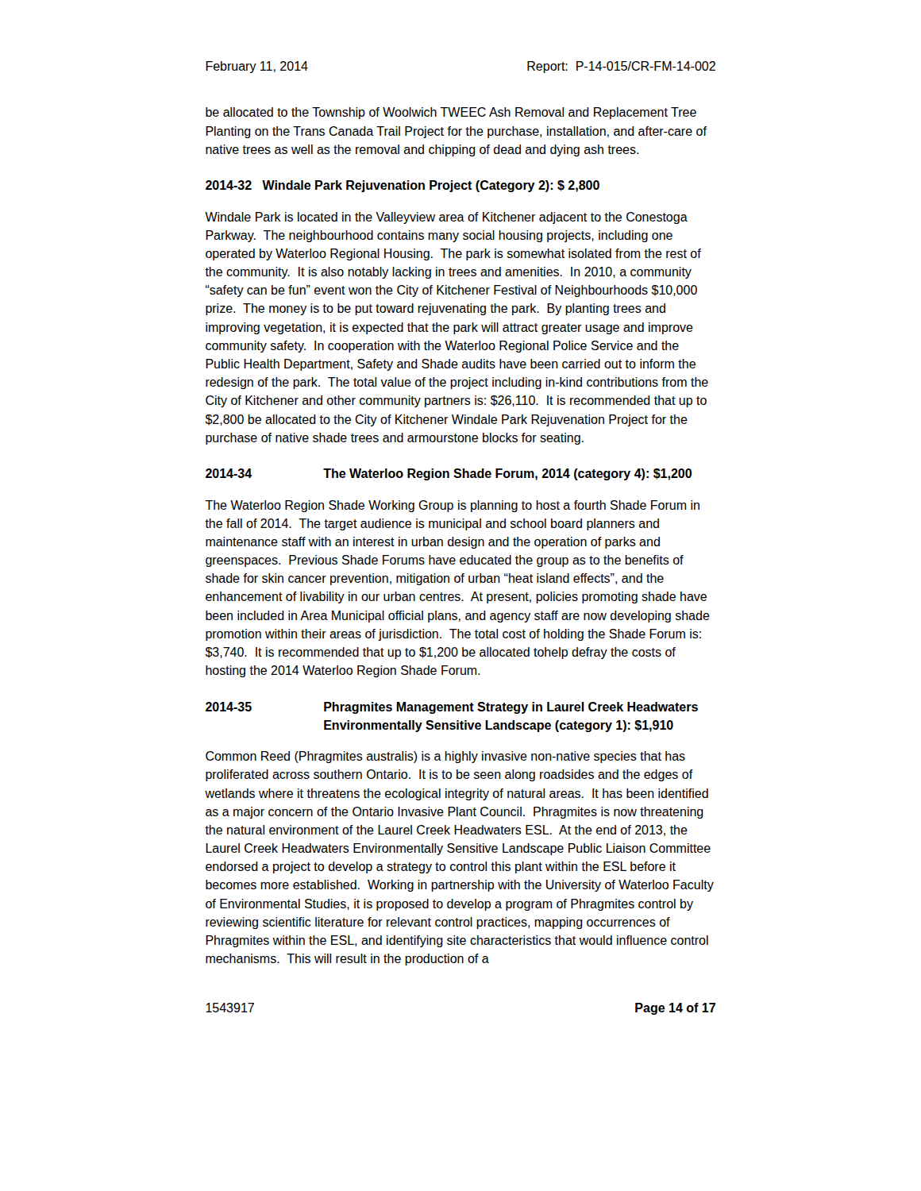February 11, 2014
Report: P-14-015/CR-FM-14-002
be allocated to the Township of Woolwich TWEEC Ash Removal and Replacement Tree Planting on the Trans Canada Trail Project for the purchase, installation, and after-care of native trees as well as the removal and chipping of dead and dying ash trees.
2014-32 Windale Park Rejuvenation Project (Category 2): $ 2,800
Windale Park is located in the Valleyview area of Kitchener adjacent to the Conestoga Parkway. The neighbourhood contains many social housing projects, including one operated by Waterloo Regional Housing. The park is somewhat isolated from the rest of the community. It is also notably lacking in trees and amenities. In 2010, a community “safety can be fun” event won the City of Kitchener Festival of Neighbourhoods $10,000 prize. The money is to be put toward rejuvenating the park. By planting trees and improving vegetation, it is expected that the park will attract greater usage and improve community safety. In cooperation with the Waterloo Regional Police Service and the Public Health Department, Safety and Shade audits have been carried out to inform the redesign of the park. The total value of the project including in-kind contributions from the City of Kitchener and other community partners is: $26,110. It is recommended that up to $2,800 be allocated to the City of Kitchener Windale Park Rejuvenation Project for the purchase of native shade trees and armourstone blocks for seating.
2014-34 The Waterloo Region Shade Forum, 2014 (category 4): $1,200
The Waterloo Region Shade Working Group is planning to host a fourth Shade Forum in the fall of 2014. The target audience is municipal and school board planners and maintenance staff with an interest in urban design and the operation of parks and greenspaces. Previous Shade Forums have educated the group as to the benefits of shade for skin cancer prevention, mitigation of urban “heat island effects”, and the enhancement of livability in our urban centres. At present, policies promoting shade have been included in Area Municipal official plans, and agency staff are now developing shade promotion within their areas of jurisdiction. The total cost of holding the Shade Forum is: $3,740. It is recommended that up to $1,200 be allocated tohelp defray the costs of hosting the 2014 Waterloo Region Shade Forum.
2014-35 Phragmites Management Strategy in Laurel Creek Headwaters Environmentally Sensitive Landscape (category 1): $1,910
Common Reed (Phragmites australis) is a highly invasive non-native species that has proliferated across southern Ontario. It is to be seen along roadsides and the edges of wetlands where it threatens the ecological integrity of natural areas. It has been identified as a major concern of the Ontario Invasive Plant Council. Phragmites is now threatening the natural environment of the Laurel Creek Headwaters ESL. At the end of 2013, the Laurel Creek Headwaters Environmentally Sensitive Landscape Public Liaison Committee endorsed a project to develop a strategy to control this plant within the ESL before it becomes more established. Working in partnership with the University of Waterloo Faculty of Environmental Studies, it is proposed to develop a program of Phragmites control by reviewing scientific literature for relevant control practices, mapping occurrences of Phragmites within the ESL, and identifying site characteristics that would influence control mechanisms. This will result in the production of a
1543917
Page 14 of 17